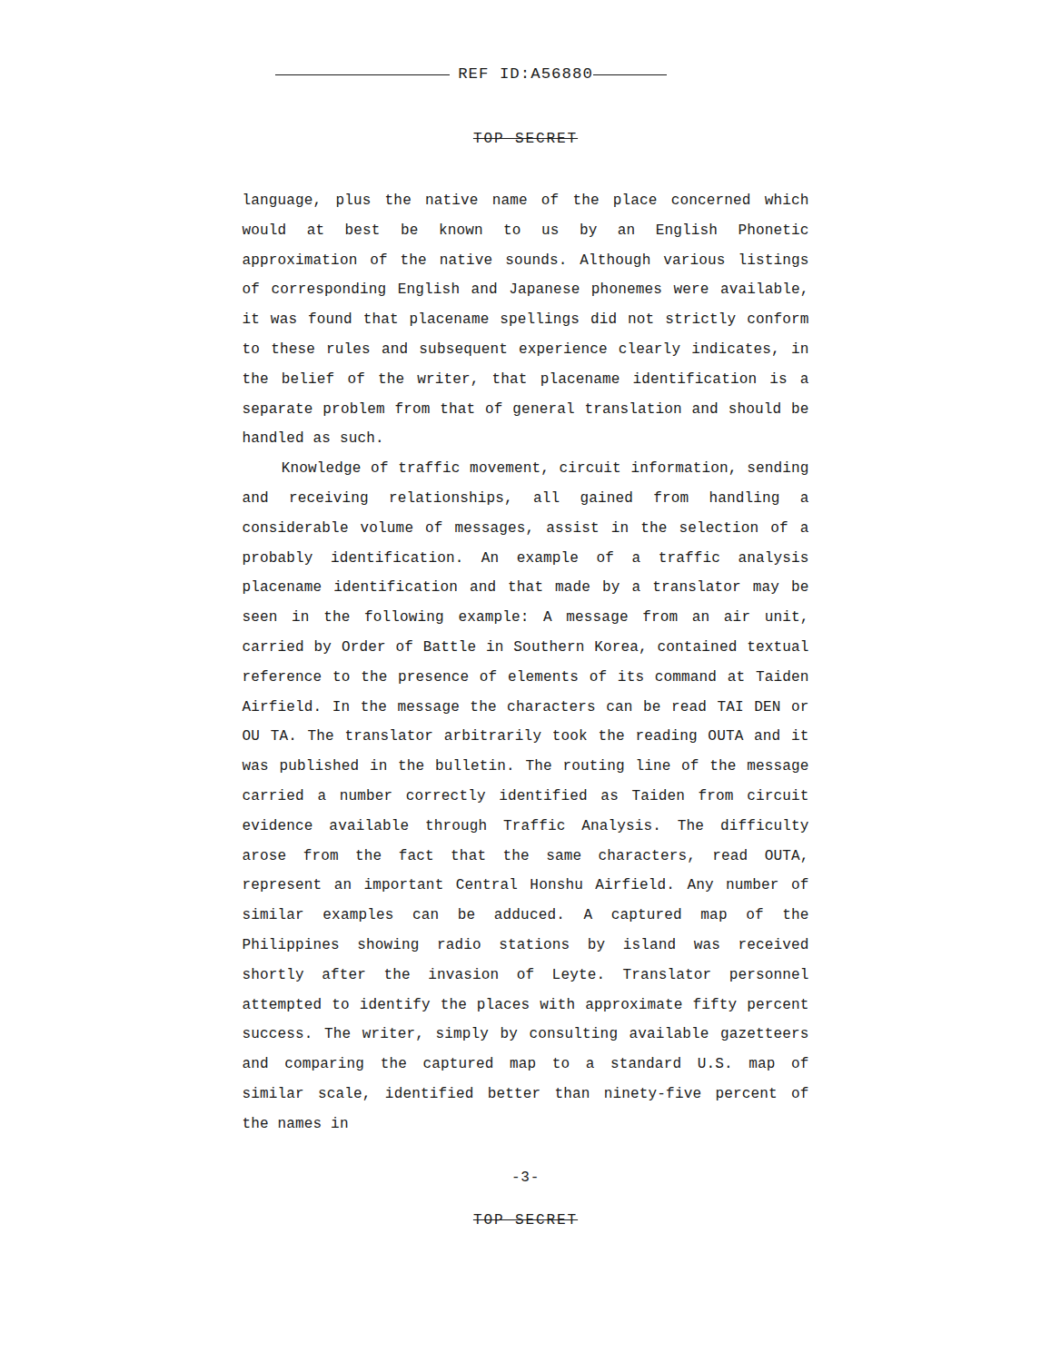REF ID:A56880
TOP SECRET
language, plus the native name of the place concerned which would at best be known to us by an English Phonetic approximation of the native sounds. Although various listings of corresponding English and Japanese phonemes were available, it was found that placename spellings did not strictly conform to these rules and subsequent experience clearly indicates, in the belief of the writer, that placename identification is a separate problem from that of general translation and should be handled as such.
Knowledge of traffic movement, circuit information, sending and receiving relationships, all gained from handling a considerable volume of messages, assist in the selection of a probably identification. An example of a traffic analysis placename identification and that made by a translator may be seen in the following example: A message from an air unit, carried by Order of Battle in Southern Korea, contained textual reference to the presence of elements of its command at Taiden Airfield. In the message the characters can be read TAI DEN or OU TA. The translator arbitrarily took the reading OUTA and it was published in the bulletin. The routing line of the message carried a number correctly identified as Taiden from circuit evidence available through Traffic Analysis. The difficulty arose from the fact that the same characters, read OUTA, represent an important Central Honshu Airfield. Any number of similar examples can be adduced. A captured map of the Philippines showing radio stations by island was received shortly after the invasion of Leyte. Translator personnel attempted to identify the places with approximate fifty percent success. The writer, simply by consulting available gazetteers and comparing the captured map to a standard U.S. map of similar scale, identified better than ninety-five percent of the names in
-3-
TOP SECRET